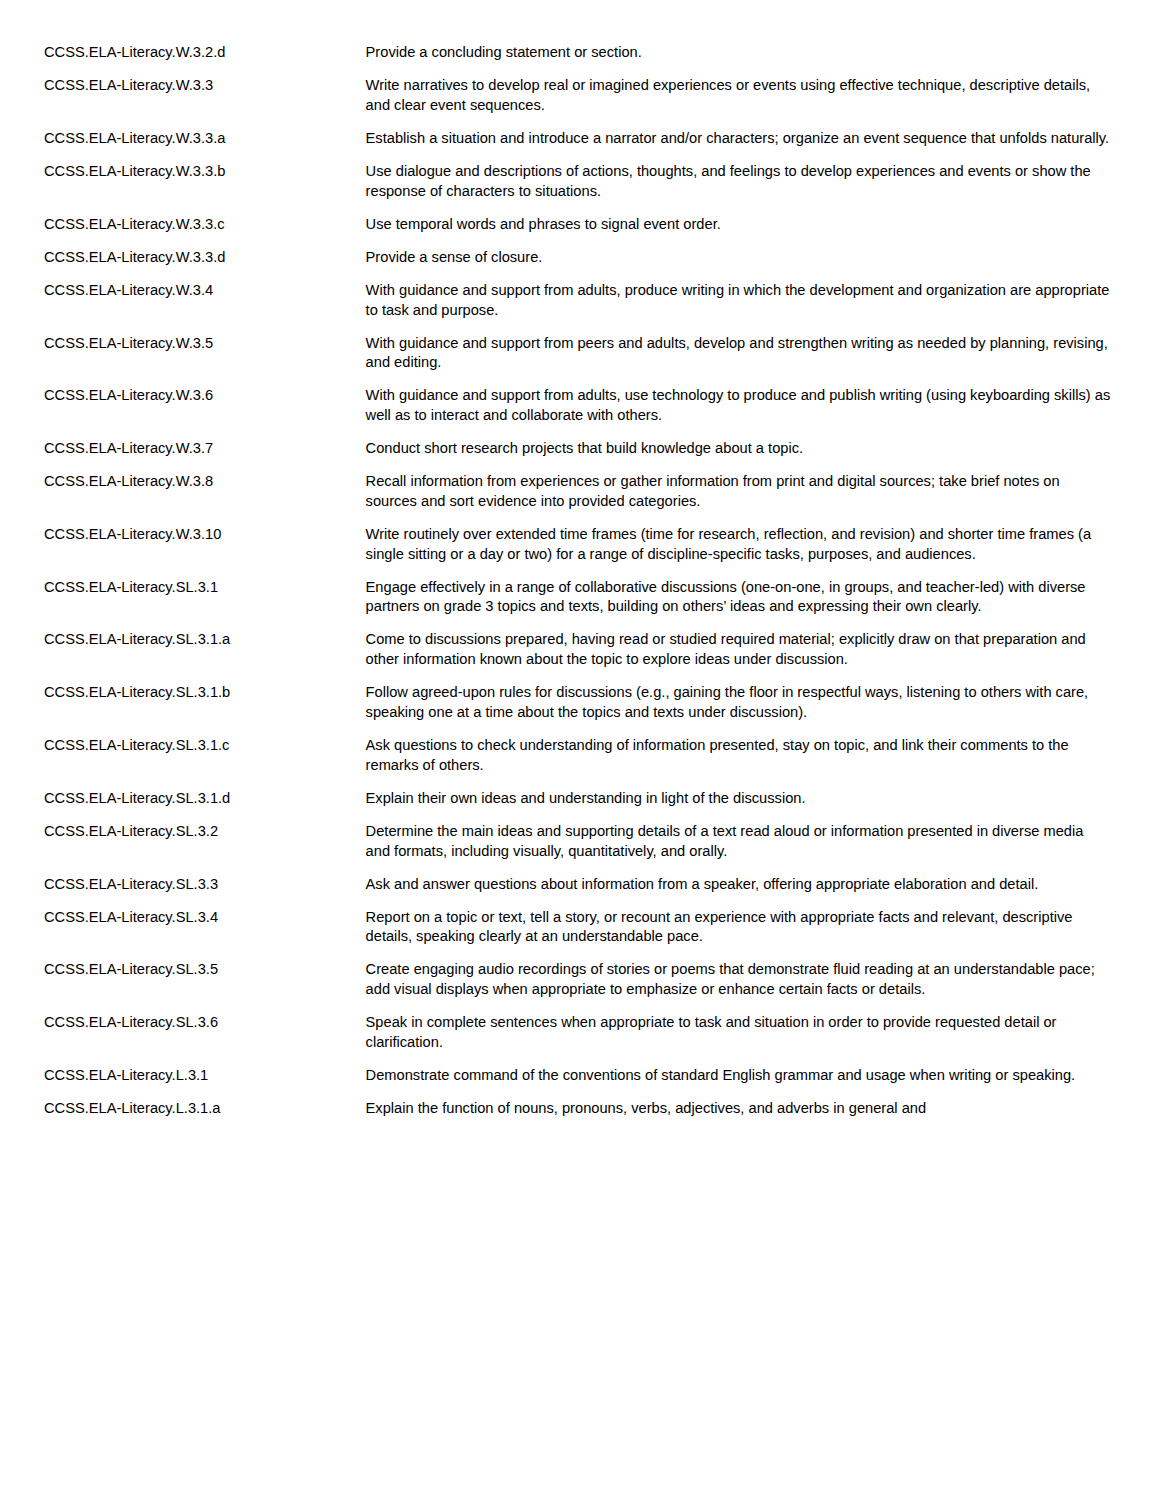| CCSS.ELA-Literacy.W.3.2.d | Provide a concluding statement or section. |
| CCSS.ELA-Literacy.W.3.3 | Write narratives to develop real or imagined experiences or events using effective technique, descriptive details, and clear event sequences. |
| CCSS.ELA-Literacy.W.3.3.a | Establish a situation and introduce a narrator and/or characters; organize an event sequence that unfolds naturally. |
| CCSS.ELA-Literacy.W.3.3.b | Use dialogue and descriptions of actions, thoughts, and feelings to develop experiences and events or show the response of characters to situations. |
| CCSS.ELA-Literacy.W.3.3.c | Use temporal words and phrases to signal event order. |
| CCSS.ELA-Literacy.W.3.3.d | Provide a sense of closure. |
| CCSS.ELA-Literacy.W.3.4 | With guidance and support from adults, produce writing in which the development and organization are appropriate to task and purpose. |
| CCSS.ELA-Literacy.W.3.5 | With guidance and support from peers and adults, develop and strengthen writing as needed by planning, revising, and editing. |
| CCSS.ELA-Literacy.W.3.6 | With guidance and support from adults, use technology to produce and publish writing (using keyboarding skills) as well as to interact and collaborate with others. |
| CCSS.ELA-Literacy.W.3.7 | Conduct short research projects that build knowledge about a topic. |
| CCSS.ELA-Literacy.W.3.8 | Recall information from experiences or gather information from print and digital sources; take brief notes on sources and sort evidence into provided categories. |
| CCSS.ELA-Literacy.W.3.10 | Write routinely over extended time frames (time for research, reflection, and revision) and shorter time frames (a single sitting or a day or two) for a range of discipline-specific tasks, purposes, and audiences. |
| CCSS.ELA-Literacy.SL.3.1 | Engage effectively in a range of collaborative discussions (one-on-one, in groups, and teacher-led) with diverse partners on grade 3 topics and texts, building on others’ ideas and expressing their own clearly. |
| CCSS.ELA-Literacy.SL.3.1.a | Come to discussions prepared, having read or studied required material; explicitly draw on that preparation and other information known about the topic to explore ideas under discussion. |
| CCSS.ELA-Literacy.SL.3.1.b | Follow agreed-upon rules for discussions (e.g., gaining the floor in respectful ways, listening to others with care, speaking one at a time about the topics and texts under discussion). |
| CCSS.ELA-Literacy.SL.3.1.c | Ask questions to check understanding of information presented, stay on topic, and link their comments to the remarks of others. |
| CCSS.ELA-Literacy.SL.3.1.d | Explain their own ideas and understanding in light of the discussion. |
| CCSS.ELA-Literacy.SL.3.2 | Determine the main ideas and supporting details of a text read aloud or information presented in diverse media and formats, including visually, quantitatively, and orally. |
| CCSS.ELA-Literacy.SL.3.3 | Ask and answer questions about information from a speaker, offering appropriate elaboration and detail. |
| CCSS.ELA-Literacy.SL.3.4 | Report on a topic or text, tell a story, or recount an experience with appropriate facts and relevant, descriptive details, speaking clearly at an understandable pace. |
| CCSS.ELA-Literacy.SL.3.5 | Create engaging audio recordings of stories or poems that demonstrate fluid reading at an understandable pace; add visual displays when appropriate to emphasize or enhance certain facts or details. |
| CCSS.ELA-Literacy.SL.3.6 | Speak in complete sentences when appropriate to task and situation in order to provide requested detail or clarification. |
| CCSS.ELA-Literacy.L.3.1 | Demonstrate command of the conventions of standard English grammar and usage when writing or speaking. |
| CCSS.ELA-Literacy.L.3.1.a | Explain the function of nouns, pronouns, verbs, adjectives, and adverbs in general and |